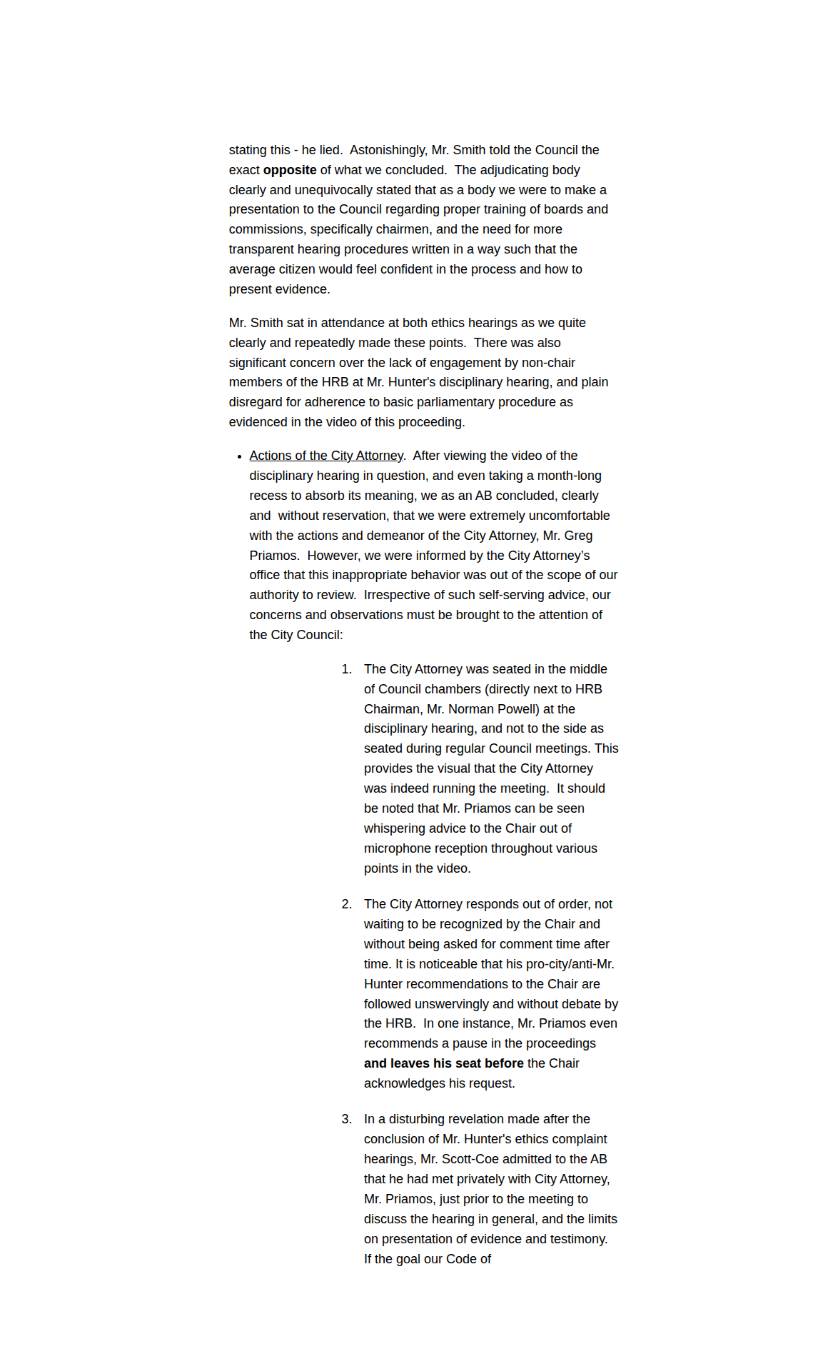stating this - he lied. Astonishingly, Mr. Smith told the Council the exact opposite of what we concluded. The adjudicating body clearly and unequivocally stated that as a body we were to make a presentation to the Council regarding proper training of boards and commissions, specifically chairmen, and the need for more transparent hearing procedures written in a way such that the average citizen would feel confident in the process and how to present evidence.
Mr. Smith sat in attendance at both ethics hearings as we quite clearly and repeatedly made these points. There was also significant concern over the lack of engagement by non-chair members of the HRB at Mr. Hunter's disciplinary hearing, and plain disregard for adherence to basic parliamentary procedure as evidenced in the video of this proceeding.
Actions of the City Attorney. After viewing the video of the disciplinary hearing in question, and even taking a month-long recess to absorb its meaning, we as an AB concluded, clearly and without reservation, that we were extremely uncomfortable with the actions and demeanor of the City Attorney, Mr. Greg Priamos. However, we were informed by the City Attorney’s office that this inappropriate behavior was out of the scope of our authority to review. Irrespective of such self-serving advice, our concerns and observations must be brought to the attention of the City Council:
The City Attorney was seated in the middle of Council chambers (directly next to HRB Chairman, Mr. Norman Powell) at the disciplinary hearing, and not to the side as seated during regular Council meetings. This provides the visual that the City Attorney was indeed running the meeting. It should be noted that Mr. Priamos can be seen whispering advice to the Chair out of microphone reception throughout various points in the video.
The City Attorney responds out of order, not waiting to be recognized by the Chair and without being asked for comment time after time. It is noticeable that his pro-city/anti-Mr. Hunter recommendations to the Chair are followed unswervingly and without debate by the HRB. In one instance, Mr. Priamos even recommends a pause in the proceedings and leaves his seat before the Chair acknowledges his request.
In a disturbing revelation made after the conclusion of Mr. Hunter's ethics complaint hearings, Mr. Scott-Coe admitted to the AB that he had met privately with City Attorney, Mr. Priamos, just prior to the meeting to discuss the hearing in general, and the limits on presentation of evidence and testimony. If the goal our Code of